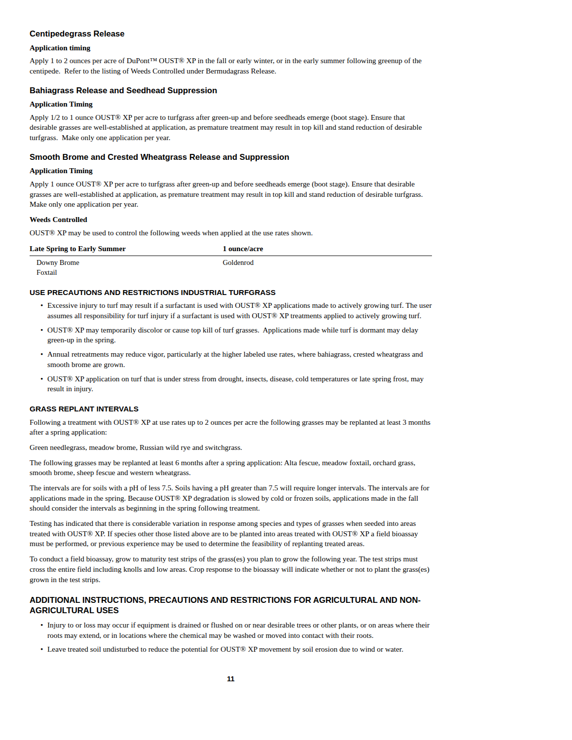Centipedegrass Release
Application timing
Apply 1 to 2 ounces per acre of DuPont™ OUST® XP in the fall or early winter, or in the early summer following greenup of the centipede. Refer to the listing of Weeds Controlled under Bermudagrass Release.
Bahiagrass Release and Seedhead Suppression
Application Timing
Apply 1/2 to 1 ounce OUST® XP per acre to turfgrass after green-up and before seedheads emerge (boot stage). Ensure that desirable grasses are well-established at application, as premature treatment may result in top kill and stand reduction of desirable turfgrass. Make only one application per year.
Smooth Brome and Crested Wheatgrass Release and Suppression
Application Timing
Apply 1 ounce OUST® XP per acre to turfgrass after green-up and before seedheads emerge (boot stage). Ensure that desirable grasses are well-established at application, as premature treatment may result in top kill and stand reduction of desirable turfgrass. Make only one application per year.
Weeds Controlled
OUST® XP may be used to control the following weeds when applied at the use rates shown.
| Late Spring to Early Summer | 1 ounce/acre |
| --- | --- |
| Downy Brome Foxtail | Goldenrod |
USE PRECAUTIONS AND RESTRICTIONS INDUSTRIAL TURFGRASS
Excessive injury to turf may result if a surfactant is used with OUST® XP applications made to actively growing turf. The user assumes all responsibility for turf injury if a surfactant is used with OUST® XP treatments applied to actively growing turf.
OUST® XP may temporarily discolor or cause top kill of turf grasses. Applications made while turf is dormant may delay green-up in the spring.
Annual retreatments may reduce vigor, particularly at the higher labeled use rates, where bahiagrass, crested wheatgrass and smooth brome are grown.
OUST® XP application on turf that is under stress from drought, insects, disease, cold temperatures or late spring frost, may result in injury.
GRASS REPLANT INTERVALS
Following a treatment with OUST® XP at use rates up to 2 ounces per acre the following grasses may be replanted at least 3 months after a spring application:
Green needlegrass, meadow brome, Russian wild rye and switchgrass.
The following grasses may be replanted at least 6 months after a spring application: Alta fescue, meadow foxtail, orchard grass, smooth brome, sheep fescue and western wheatgrass.
The intervals are for soils with a pH of less 7.5. Soils having a pH greater than 7.5 will require longer intervals. The intervals are for applications made in the spring. Because OUST® XP degradation is slowed by cold or frozen soils, applications made in the fall should consider the intervals as beginning in the spring following treatment.
Testing has indicated that there is considerable variation in response among species and types of grasses when seeded into areas treated with OUST® XP. If species other those listed above are to be planted into areas treated with OUST® XP a field bioassay must be performed, or previous experience may be used to determine the feasibility of replanting treated areas.
To conduct a field bioassay, grow to maturity test strips of the grass(es) you plan to grow the following year. The test strips must cross the entire field including knolls and low areas. Crop response to the bioassay will indicate whether or not to plant the grass(es) grown in the test strips.
ADDITIONAL INSTRUCTIONS, PRECAUTIONS AND RESTRICTIONS FOR AGRICULTURAL AND NON-AGRICULTURAL USES
Injury to or loss may occur if equipment is drained or flushed on or near desirable trees or other plants, or on areas where their roots may extend, or in locations where the chemical may be washed or moved into contact with their roots.
Leave treated soil undisturbed to reduce the potential for OUST® XP movement by soil erosion due to wind or water.
11